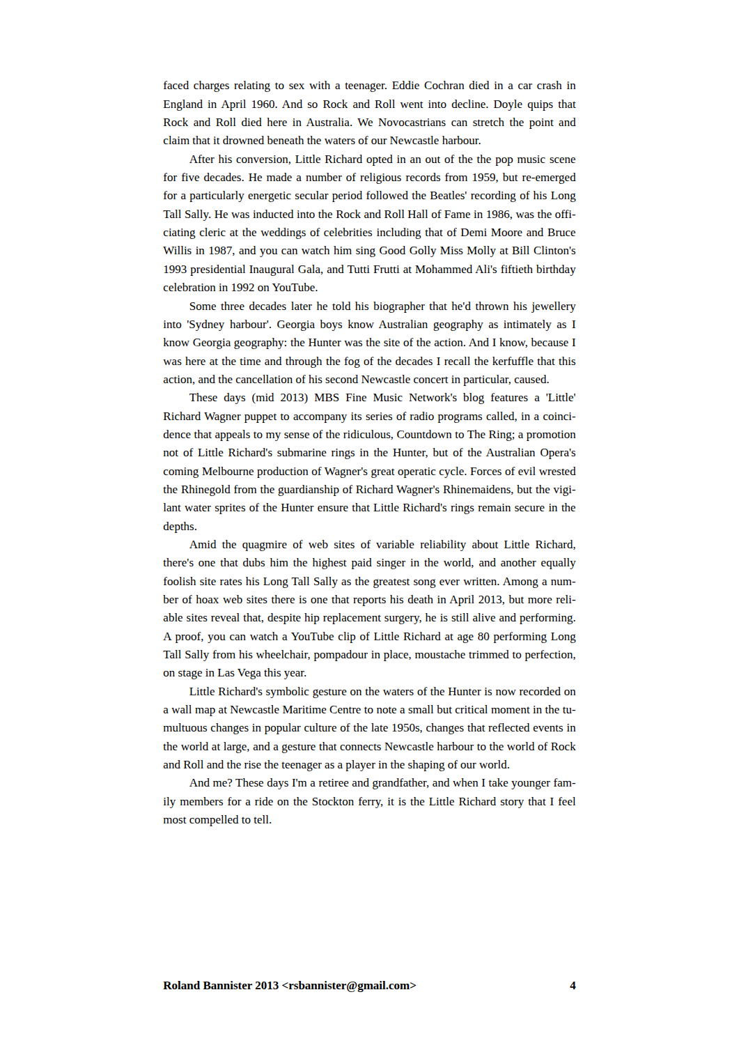faced charges relating to sex with a teenager. Eddie Cochran died in a car crash in England in April 1960. And so Rock and Roll went into decline. Doyle quips that Rock and Roll died here in Australia. We Novocastrians can stretch the point and claim that it drowned beneath the waters of our Newcastle harbour.
After his conversion, Little Richard opted in an out of the the pop music scene for five decades. He made a number of religious records from 1959, but re-emerged for a particularly energetic secular period followed the Beatles' recording of his Long Tall Sally. He was inducted into the Rock and Roll Hall of Fame in 1986, was the officiating cleric at the weddings of celebrities including that of Demi Moore and Bruce Willis in 1987, and you can watch him sing Good Golly Miss Molly at Bill Clinton's 1993 presidential Inaugural Gala, and Tutti Frutti at Mohammed Ali's fiftieth birthday celebration in 1992 on YouTube.
Some three decades later he told his biographer that he'd thrown his jewellery into 'Sydney harbour'. Georgia boys know Australian geography as intimately as I know Georgia geography: the Hunter was the site of the action. And I know, because I was here at the time and through the fog of the decades I recall the kerfuffle that this action, and the cancellation of his second Newcastle concert in particular, caused.
These days (mid 2013) MBS Fine Music Network's blog features a 'Little' Richard Wagner puppet to accompany its series of radio programs called, in a coincidence that appeals to my sense of the ridiculous, Countdown to The Ring; a promotion not of Little Richard's submarine rings in the Hunter, but of the Australian Opera's coming Melbourne production of Wagner's great operatic cycle. Forces of evil wrested the Rhinegold from the guardianship of Richard Wagner's Rhinemaidens, but the vigilant water sprites of the Hunter ensure that Little Richard's rings remain secure in the depths.
Amid the quagmire of web sites of variable reliability about Little Richard, there's one that dubs him the highest paid singer in the world, and another equally foolish site rates his Long Tall Sally as the greatest song ever written. Among a number of hoax web sites there is one that reports his death in April 2013, but more reliable sites reveal that, despite hip replacement surgery, he is still alive and performing. A proof, you can watch a YouTube clip of Little Richard at age 80 performing Long Tall Sally from his wheelchair, pompadour in place, moustache trimmed to perfection, on stage in Las Vega this year.
Little Richard's symbolic gesture on the waters of the Hunter is now recorded on a wall map at Newcastle Maritime Centre to note a small but critical moment in the tumultuous changes in popular culture of the late 1950s, changes that reflected events in the world at large, and a gesture that connects Newcastle harbour to the world of Rock and Roll and the rise the teenager as a player in the shaping of our world.
And me? These days I'm a retiree and grandfather, and when I take younger family members for a ride on the Stockton ferry, it is the Little Richard story that I feel most compelled to tell.
Roland Bannister 2013 <rsbannister@gmail.com> 4